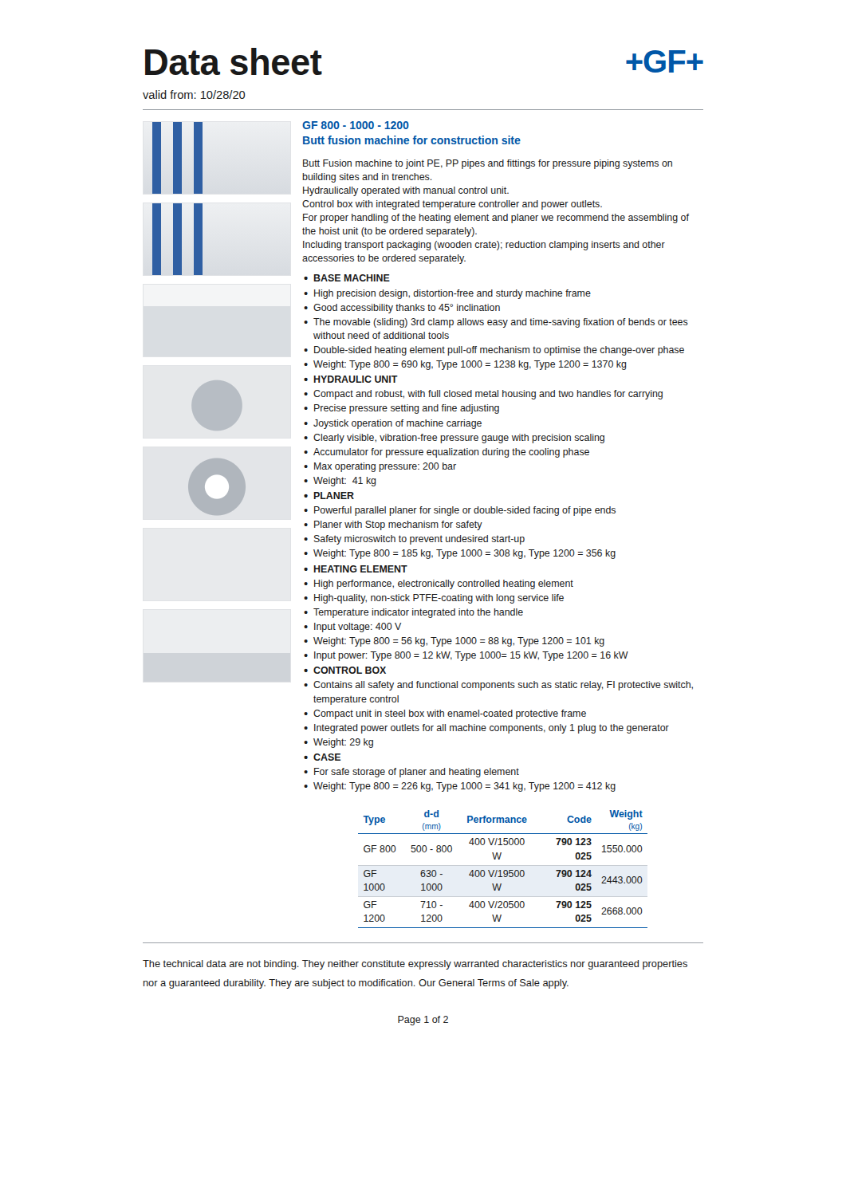Data sheet
valid from: 10/28/20
+GF+
GF 800 - 1000 - 1200
Butt fusion machine for construction site
Butt Fusion machine to joint PE, PP pipes and fittings for pressure piping systems on building sites and in trenches.
Hydraulically operated with manual control unit.
Control box with integrated temperature controller and power outlets.
For proper handling of the heating element and planer we recommend the assembling of the hoist unit (to be ordered separately).
Including transport packaging (wooden crate); reduction clamping inserts and other accessories to be ordered separately.
Base machine
High precision design, distortion-free and sturdy machine frame
Good accessibility thanks to 45° inclination
The movable (sliding) 3rd clamp allows easy and time-saving fixation of bends or tees without need of additional tools
Double-sided heating element pull-off mechanism to optimise the change-over phase
Weight: Type 800 = 690 kg, Type 1000 = 1238 kg, Type 1200 = 1370 kg
Hydraulic unit
Compact and robust, with full closed metal housing and two handles for carrying
Precise pressure setting and fine adjusting
Joystick operation of machine carriage
Clearly visible, vibration-free pressure gauge with precision scaling
Accumulator for pressure equalization during the cooling phase
Max operating pressure: 200 bar
Weight: 41 kg
Planer
Powerful parallel planer for single or double-sided facing of pipe ends
Planer with Stop mechanism for safety
Safety microswitch to prevent undesired start-up
Weight: Type 800 = 185 kg, Type 1000 = 308 kg, Type 1200 = 356 kg
Heating element
High performance, electronically controlled heating element
High-quality, non-stick PTFE-coating with long service life
Temperature indicator integrated into the handle
Input voltage: 400 V
Weight: Type 800 = 56 kg, Type 1000 = 88 kg, Type 1200 = 101 kg
Input power: Type 800 = 12 kW, Type 1000= 15 kW, Type 1200 = 16 kW
Control box
Contains all safety and functional components such as static relay, FI protective switch, temperature control
Compact unit in steel box with enamel-coated protective frame
Integrated power outlets for all machine components, only 1 plug to the generator
Weight: 29 kg
Case
For safe storage of planer and heating element
Weight: Type 800 = 226 kg, Type 1000 = 341 kg, Type 1200 = 412 kg
| Type | d-d (mm) | Performance | Code | Weight (kg) |
| --- | --- | --- | --- | --- |
| GF 800 | 500 - 800 | 400 V/15000 W | 790 123 025 | 1550.000 |
| GF 1000 | 630 - 1000 | 400 V/19500 W | 790 124 025 | 2443.000 |
| GF 1200 | 710 - 1200 | 400 V/20500 W | 790 125 025 | 2668.000 |
The technical data are not binding. They neither constitute expressly warranted characteristics nor guaranteed properties nor a guaranteed durability. They are subject to modification. Our General Terms of Sale apply.
Page 1 of 2